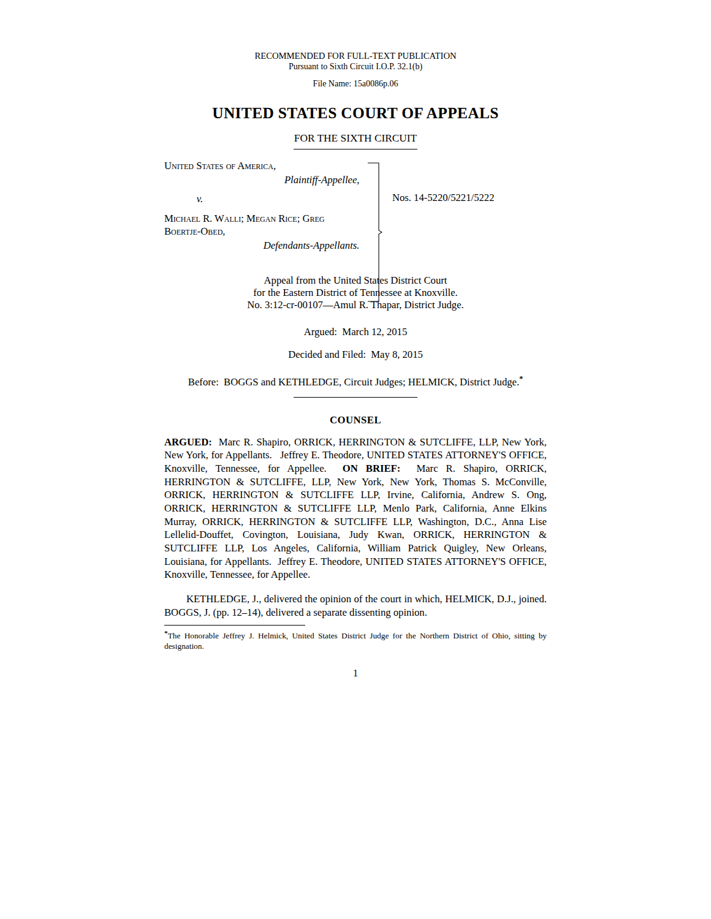RECOMMENDED FOR FULL-TEXT PUBLICATION
Pursuant to Sixth Circuit I.O.P. 32.1(b)
File Name: 15a0086p.06
UNITED STATES COURT OF APPEALS
FOR THE SIXTH CIRCUIT
| United States of America , Plaintiff-Appellee, v. Michael R. Walli ; Megan Rice ; Greg Boertje-Obed , Defendants-Appellants. | | Nos. 14-5220/5221/5222 |
Appeal from the United States District Court
for the Eastern District of Tennessee at Knoxville.
No. 3:12-cr-00107—Amul R. Thapar, District Judge.
Argued: March 12, 2015
Decided and Filed: May 8, 2015
Before: BOGGS and KETHLEDGE, Circuit Judges; HELMICK, District Judge.*
COUNSEL
ARGUED: Marc R. Shapiro, ORRICK, HERRINGTON & SUTCLIFFE, LLP, New York, New York, for Appellants. Jeffrey E. Theodore, UNITED STATES ATTORNEY'S OFFICE, Knoxville, Tennessee, for Appellee. ON BRIEF: Marc R. Shapiro, ORRICK, HERRINGTON & SUTCLIFFE, LLP, New York, New York, Thomas S. McConville, ORRICK, HERRINGTON & SUTCLIFFE LLP, Irvine, California, Andrew S. Ong, ORRICK, HERRINGTON & SUTCLIFFE LLP, Menlo Park, California, Anne Elkins Murray, ORRICK, HERRINGTON & SUTCLIFFE LLP, Washington, D.C., Anna Lise Lellelid-Douffet, Covington, Louisiana, Judy Kwan, ORRICK, HERRINGTON & SUTCLIFFE LLP, Los Angeles, California, William Patrick Quigley, New Orleans, Louisiana, for Appellants. Jeffrey E. Theodore, UNITED STATES ATTORNEY'S OFFICE, Knoxville, Tennessee, for Appellee.
KETHLEDGE, J., delivered the opinion of the court in which, HELMICK, D.J., joined. BOGGS, J. (pp. 12–14), delivered a separate dissenting opinion.
*The Honorable Jeffrey J. Helmick, United States District Judge for the Northern District of Ohio, sitting by designation.
1